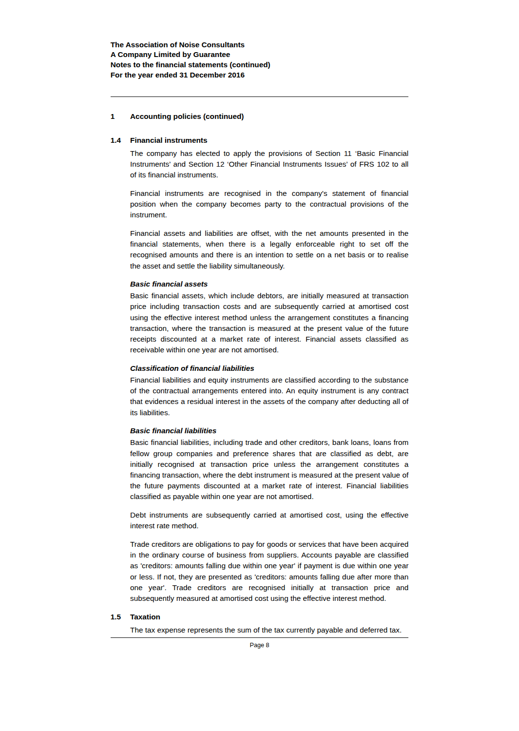The Association of Noise Consultants
A Company Limited by Guarantee
Notes to the financial statements (continued)
For the year ended 31 December 2016
1
Accounting policies (continued)
1.4
Financial instruments
The company has elected to apply the provisions of Section 11 ‘Basic Financial Instruments’ and Section 12 ‘Other Financial Instruments Issues’ of FRS 102 to all of its financial instruments.
Financial instruments are recognised in the company's statement of financial position when the company becomes party to the contractual provisions of the instrument.
Financial assets and liabilities are offset, with the net amounts presented in the financial statements, when there is a legally enforceable right to set off the recognised amounts and there is an intention to settle on a net basis or to realise the asset and settle the liability simultaneously.
Basic financial assets
Basic financial assets, which include debtors, are initially measured at transaction price including transaction costs and are subsequently carried at amortised cost using the effective interest method unless the arrangement constitutes a financing transaction, where the transaction is measured at the present value of the future receipts discounted at a market rate of interest. Financial assets classified as receivable within one year are not amortised.
Classification of financial liabilities
Financial liabilities and equity instruments are classified according to the substance of the contractual arrangements entered into. An equity instrument is any contract that evidences a residual interest in the assets of the company after deducting all of its liabilities.
Basic financial liabilities
Basic financial liabilities, including trade and other creditors, bank loans, loans from fellow group companies and preference shares that are classified as debt, are initially recognised at transaction price unless the arrangement constitutes a financing transaction, where the debt instrument is measured at the present value of the future payments discounted at a market rate of interest. Financial liabilities classified as payable within one year are not amortised.
Debt instruments are subsequently carried at amortised cost, using the effective interest rate method.
Trade creditors are obligations to pay for goods or services that have been acquired in the ordinary course of business from suppliers. Accounts payable are classified as 'creditors: amounts falling due within one year' if payment is due within one year or less. If not, they are presented as 'creditors: amounts falling due after more than one year'. Trade creditors are recognised initially at transaction price and subsequently measured at amortised cost using the effective interest method.
1.5
Taxation
The tax expense represents the sum of the tax currently payable and deferred tax.
Page 8